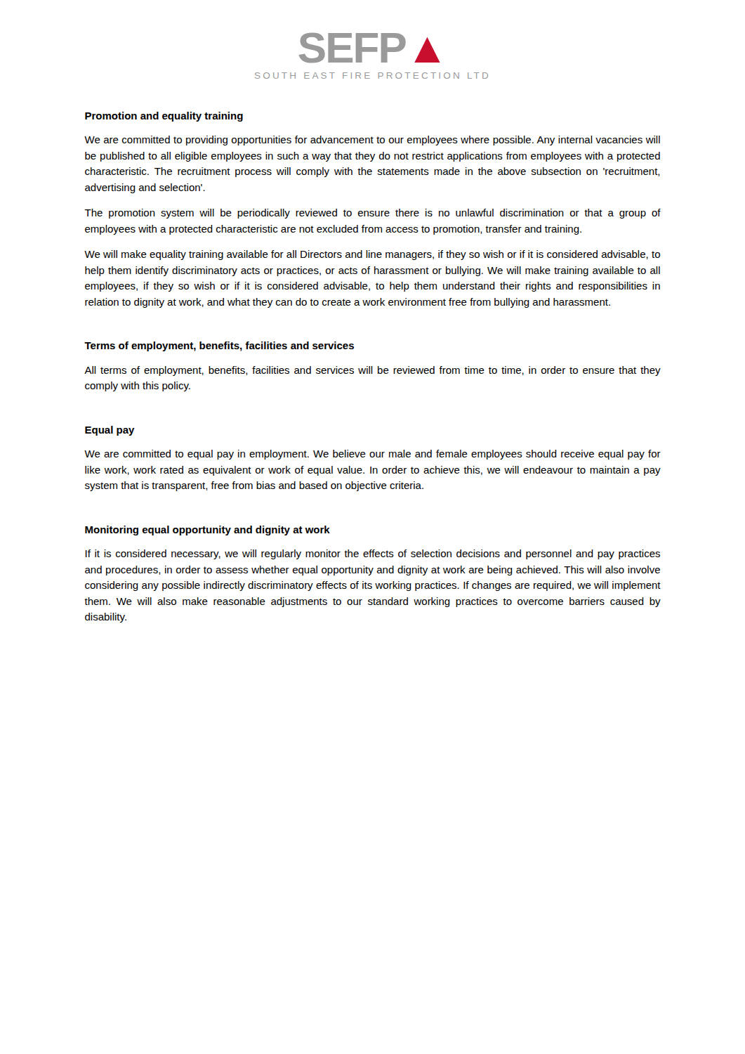SEFP▲
SOUTH EAST FIRE PROTECTION LTD
Promotion and equality training
We are committed to providing opportunities for advancement to our employees where possible. Any internal vacancies will be published to all eligible employees in such a way that they do not restrict applications from employees with a protected characteristic. The recruitment process will comply with the statements made in the above subsection on 'recruitment, advertising and selection'.
The promotion system will be periodically reviewed to ensure there is no unlawful discrimination or that a group of employees with a protected characteristic are not excluded from access to promotion, transfer and training.
We will make equality training available for all Directors and line managers, if they so wish or if it is considered advisable, to help them identify discriminatory acts or practices, or acts of harassment or bullying. We will make training available to all employees, if they so wish or if it is considered advisable, to help them understand their rights and responsibilities in relation to dignity at work, and what they can do to create a work environment free from bullying and harassment.
Terms of employment, benefits, facilities and services
All terms of employment, benefits, facilities and services will be reviewed from time to time, in order to ensure that they comply with this policy.
Equal pay
We are committed to equal pay in employment. We believe our male and female employees should receive equal pay for like work, work rated as equivalent or work of equal value. In order to achieve this, we will endeavour to maintain a pay system that is transparent, free from bias and based on objective criteria.
Monitoring equal opportunity and dignity at work
If it is considered necessary, we will regularly monitor the effects of selection decisions and personnel and pay practices and procedures, in order to assess whether equal opportunity and dignity at work are being achieved. This will also involve considering any possible indirectly discriminatory effects of its working practices. If changes are required, we will implement them. We will also make reasonable adjustments to our standard working practices to overcome barriers caused by disability.